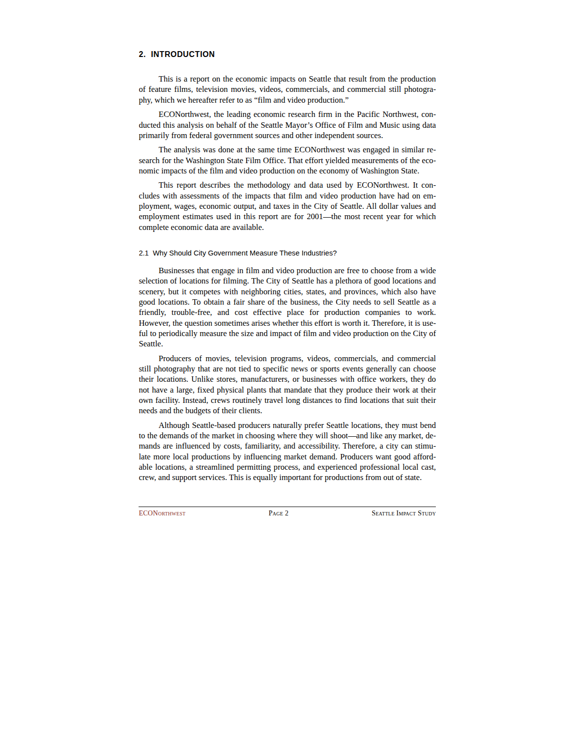2. INTRODUCTION
This is a report on the economic impacts on Seattle that result from the production of feature films, television movies, videos, commercials, and commercial still photography, which we hereafter refer to as “film and video production.”
ECONorthwest, the leading economic research firm in the Pacific Northwest, conducted this analysis on behalf of the Seattle Mayor’s Office of Film and Music using data primarily from federal government sources and other independent sources.
The analysis was done at the same time ECONorthwest was engaged in similar research for the Washington State Film Office. That effort yielded measurements of the economic impacts of the film and video production on the economy of Washington State.
This report describes the methodology and data used by ECONorthwest. It concludes with assessments of the impacts that film and video production have had on employment, wages, economic output, and taxes in the City of Seattle. All dollar values and employment estimates used in this report are for 2001—the most recent year for which complete economic data are available.
2.1 Why Should City Government Measure These Industries?
Businesses that engage in film and video production are free to choose from a wide selection of locations for filming. The City of Seattle has a plethora of good locations and scenery, but it competes with neighboring cities, states, and provinces, which also have good locations. To obtain a fair share of the business, the City needs to sell Seattle as a friendly, trouble-free, and cost effective place for production companies to work. However, the question sometimes arises whether this effort is worth it. Therefore, it is useful to periodically measure the size and impact of film and video production on the City of Seattle.
Producers of movies, television programs, videos, commercials, and commercial still photography that are not tied to specific news or sports events generally can choose their locations. Unlike stores, manufacturers, or businesses with office workers, they do not have a large, fixed physical plants that mandate that they produce their work at their own facility. Instead, crews routinely travel long distances to find locations that suit their needs and the budgets of their clients.
Although Seattle-based producers naturally prefer Seattle locations, they must bend to the demands of the market in choosing where they will shoot—and like any market, demands are influenced by costs, familiarity, and accessibility. Therefore, a city can stimulate more local productions by influencing market demand. Producers want good affordable locations, a streamlined permitting process, and experienced professional local cast, crew, and support services. This is equally important for productions from out of state.
ECONorthwest
Page 2
Seattle Impact Study